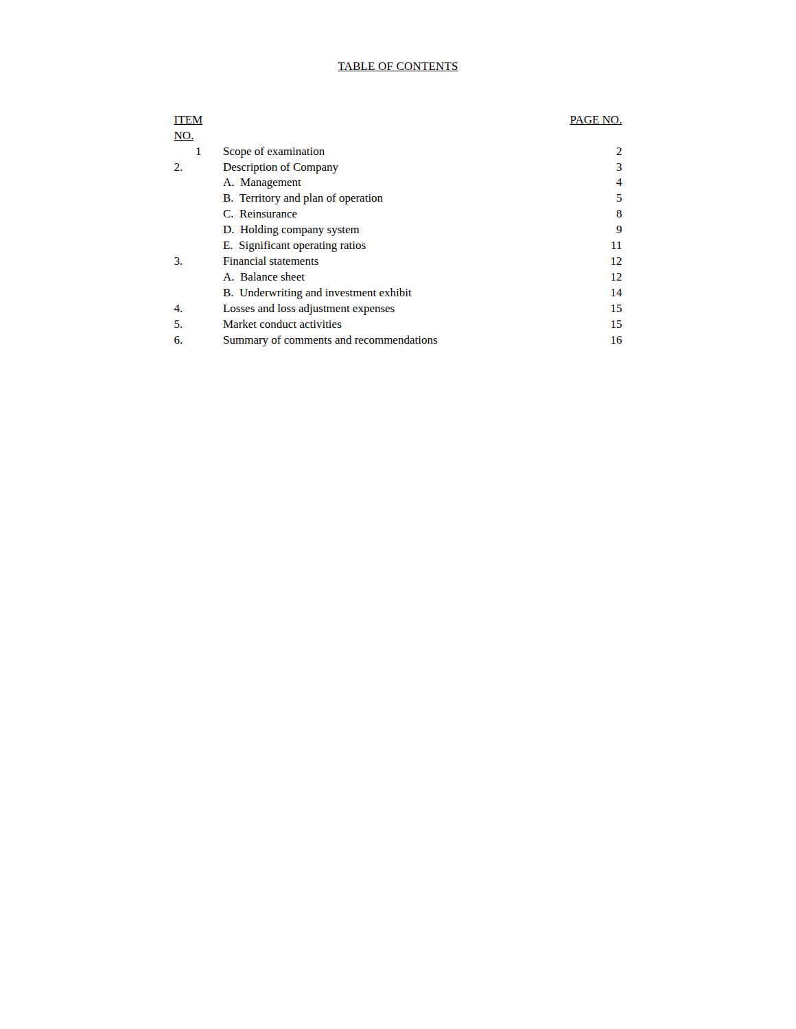TABLE OF CONTENTS
| ITEM NO. | | PAGE NO. |
| 1 | Scope of examination | 2 |
| 2. | Description of Company | 3 |
| | A. Management B. Territory and plan of operation C. Reinsurance D. Holding company system E. Significant operating ratios | 4 5 8 9 11 |
| 3. | Financial statements | 12 |
| | A. Balance sheet B. Underwriting and investment exhibit | 12 14 |
| 4. | Losses and loss adjustment expenses | 15 |
| 5. | Market conduct activities | 15 |
| 6. | Summary of comments and recommendations | 16 |